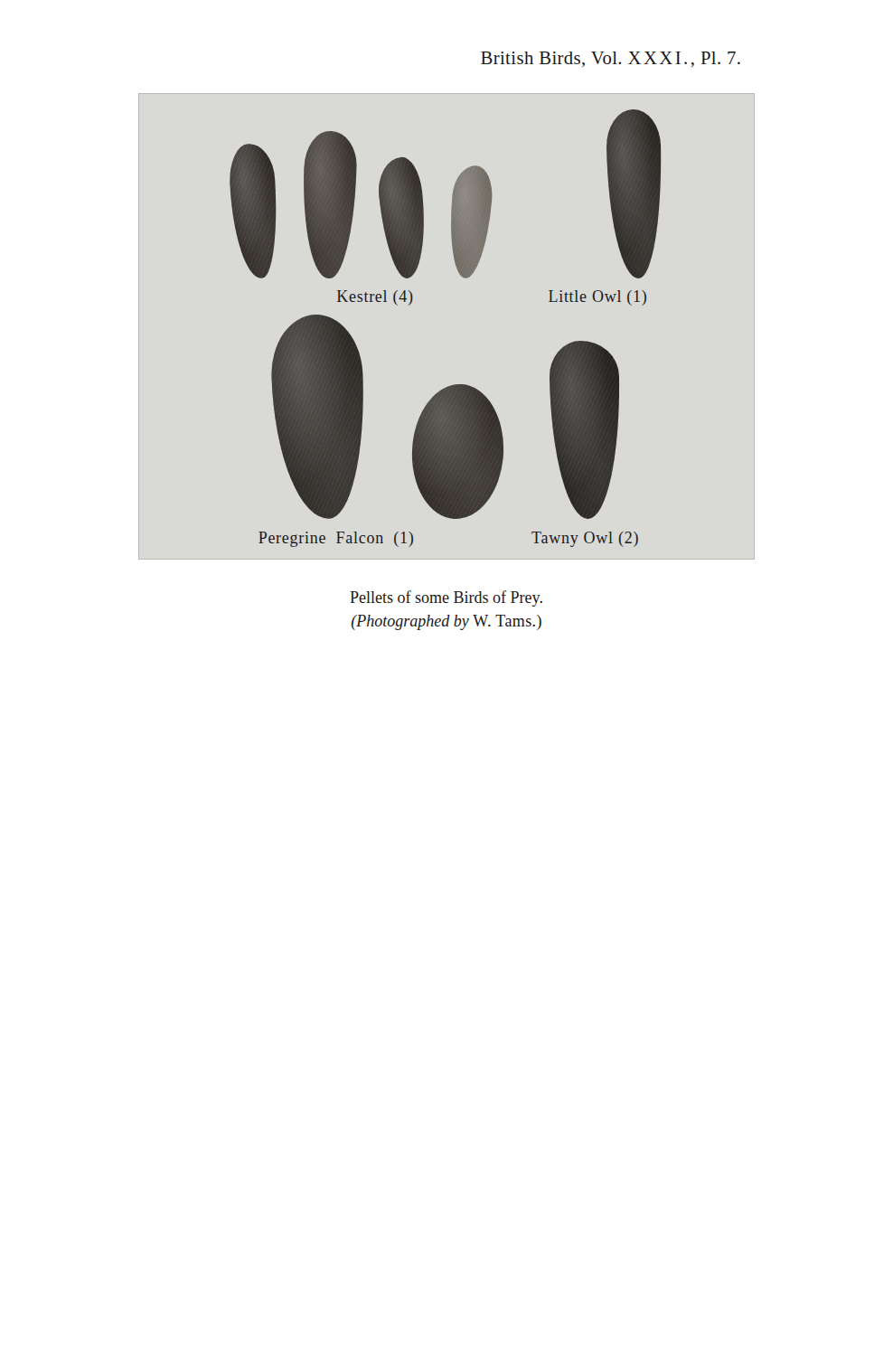British Birds, Vol. XXXI., Pl. 7.
Kestrel (4) Little Owl (1)
Peregrine Falcon (1) Tawny Owl (2)
Pellets of some Birds of Prey.
(Photographed by W. Tams.)